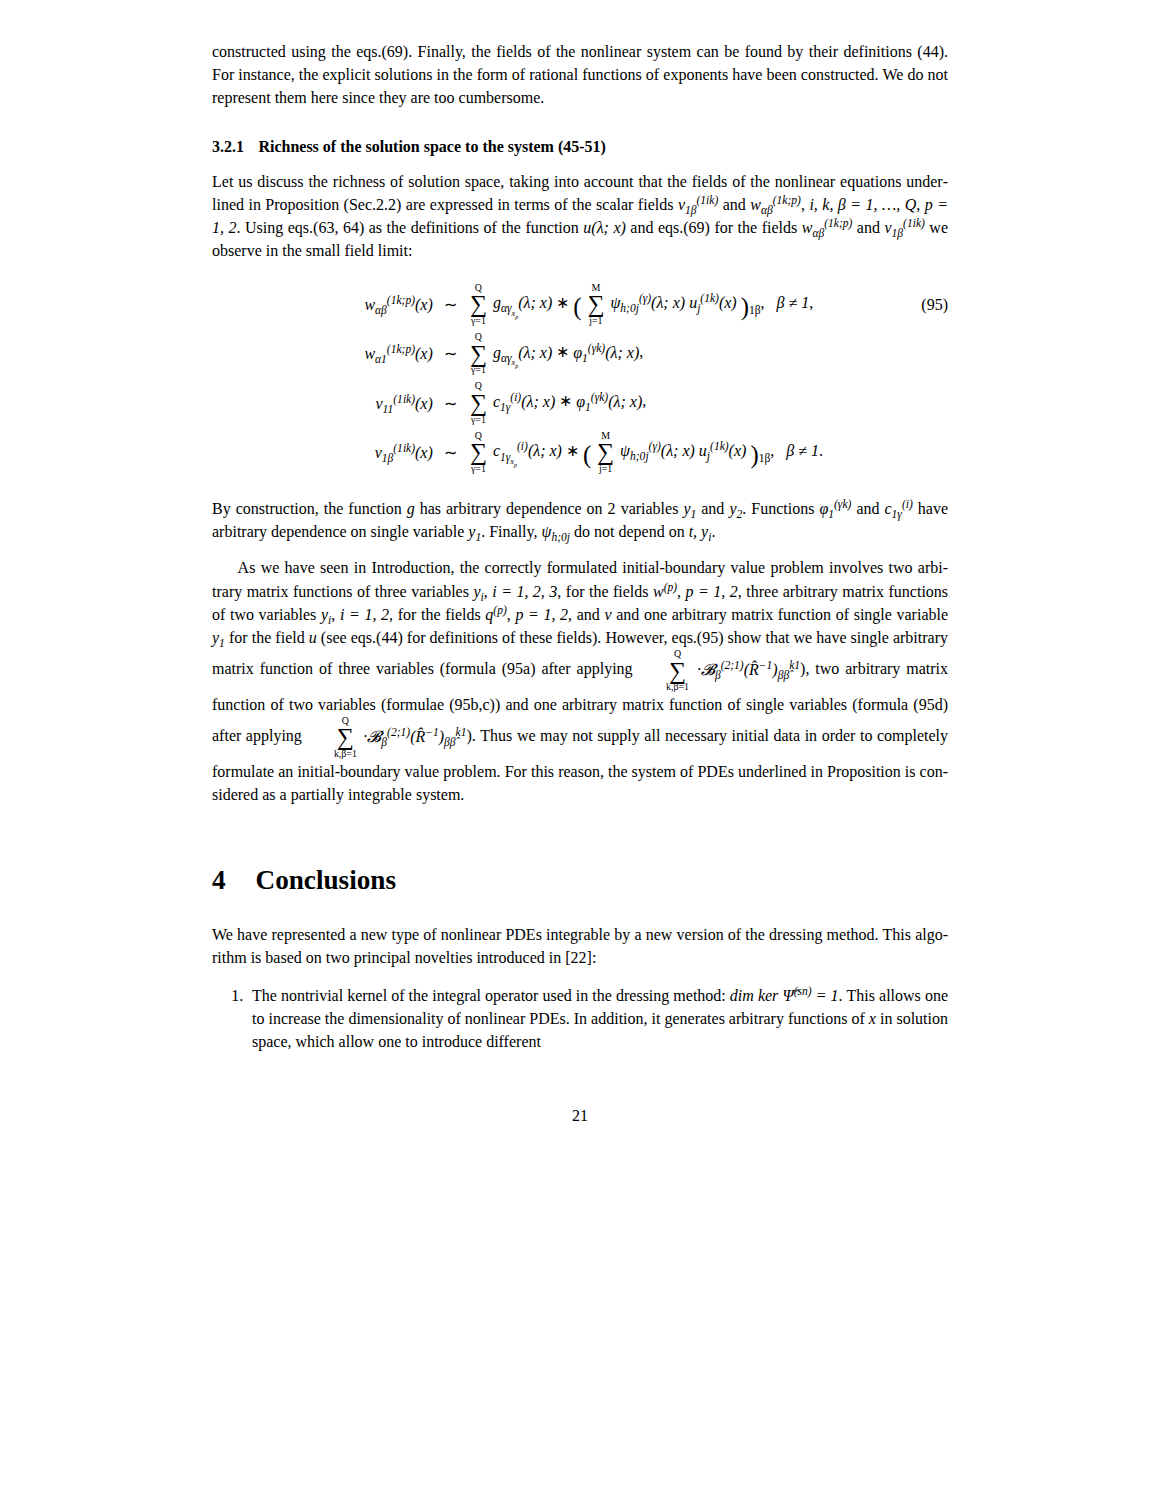constructed using the eqs.(69). Finally, the fields of the nonlinear system can be found by their definitions (44). For instance, the explicit solutions in the form of rational functions of exponents have been constructed. We do not represent them here since they are too cumbersome.
3.2.1 Richness of the solution space to the system (45-51)
Let us discuss the richness of solution space, taking into account that the fields of the nonlinear equations underlined in Proposition (Sec.2.2) are expressed in terms of the scalar fields v1β(1ik) and wαβ(1k;p), i, k, β = 1, …, Q, p = 1, 2. Using eqs.(63, 64) as the definitions of the function u(λ; x) and eqs.(69) for the fields wαβ(1k;p) and v1β(1ik) we observe in the small field limit:
| w αβ (1 k ; p ) ( x ) | ∼ | Q ∑ γ=1 g αγ x p (λ; x ) ∗ ( M ∑ j=1 ψ h;0j (γ) (λ; x ) u j (1 k ) ( x ) ) 1β , β ≠ 1 , | (95) |
| w α1 (1 k ; p ) ( x ) | ∼ | Q ∑ γ=1 g αγ x p (λ; x ) ∗ φ 1 (γ k ) (λ; x ) , | |
| v 11 (1 ik ) ( x ) | ∼ | Q ∑ γ=1 c 1γ ( i ) (λ; x ) ∗ φ 1 (γ k ) (λ; x ) , | |
| v 1β (1 ik ) ( x ) | ∼ | Q ∑ γ=1 c 1γ x p ( i ) (λ; x ) ∗ ( M ∑ j=1 ψ h;0j (γ) (λ; x ) u j (1 k ) ( x ) ) 1β , β ≠ 1 . | |
By construction, the function g has arbitrary dependence on 2 variables y1 and y2. Functions φ1(γk) and c1γ(i) have arbitrary dependence on single variable y1. Finally, ψh;0j do not depend on t, yi.
As we have seen in Introduction, the correctly formulated initial-boundary value problem involves two arbitrary matrix functions of three variables yi, i = 1, 2, 3, for the fields w(p), p = 1, 2, three arbitrary matrix functions of two variables yi, i = 1, 2, for the fields q(p), p = 1, 2, and v and one arbitrary matrix function of single variable y1 for the field u (see eqs.(44) for definitions of these fields). However, eqs.(95) show that we have single arbitrary matrix function of three variables (formula (95a) after applying Q∑k,β=1 ·𝓑β(2;1)(R̂−1)ββ̂k1), two arbitrary matrix function of two variables (formulae (95b,c)) and one arbitrary matrix function of single variables (formula (95d) after applying Q∑k,β=1 ·𝓑β(2;1)(R̂−1)ββ̂k1). Thus we may not supply all necessary initial data in order to completely formulate an initial-boundary value problem. For this reason, the system of PDEs underlined in Proposition is considered as a partially integrable system.
4 Conclusions
We have represented a new type of nonlinear PDEs integrable by a new version of the dressing method. This algorithm is based on two principal novelties introduced in [22]:
The nontrivial kernel of the integral operator used in the dressing method: dim ker Ψ̂(sn) = 1. This allows one to increase the dimensionality of nonlinear PDEs. In addition, it generates arbitrary functions of x in solution space, which allow one to introduce different
21